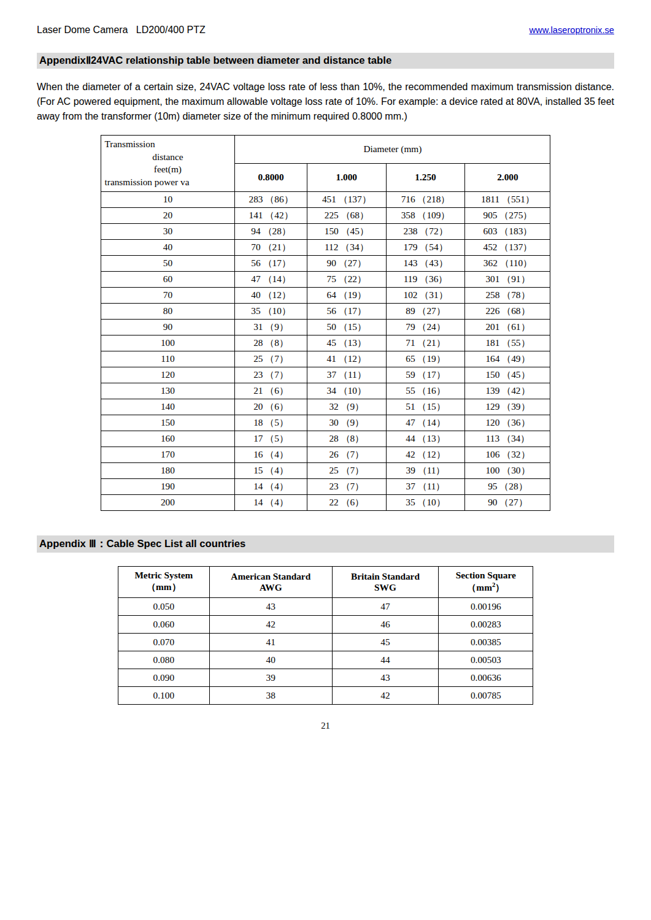Laser Dome Camera LD200/400 PTZ www.laseroptronix.se
AppendixⅡ24VAC relationship table between diameter and distance table
When the diameter of a certain size, 24VAC voltage loss rate of less than 10%, the recommended maximum transmission distance.(For AC powered equipment, the maximum allowable voltage loss rate of 10%. For example: a device rated at 80VA, installed 35 feet away from the transformer (10m) diameter size of the minimum required 0.8000 mm.)
| Transmission distance feet(m) transmission power va | Diameter (mm) |
| 0.8000 | 1.000 | 1.250 | 2.000 |
| 10 | 283 （86） | 451 （137） | 716 （218） | 1811 （551） |
| 20 | 141 （42） | 225 （68） | 358 （109） | 905 （275） |
| 30 | 94 （28） | 150 （45） | 238 （72） | 603 （183） |
| 40 | 70 （21） | 112 （34） | 179 （54） | 452 （137） |
| 50 | 56 （17） | 90 （27） | 143 （43） | 362 （110） |
| 60 | 47 （14） | 75 （22） | 119 （36） | 301 （91） |
| 70 | 40 （12） | 64 （19） | 102 （31） | 258 （78） |
| 80 | 35 （10） | 56 （17） | 89 （27） | 226 （68） |
| 90 | 31 （9） | 50 （15） | 79 （24） | 201 （61） |
| 100 | 28 （8） | 45 （13） | 71 （21） | 181 （55） |
| 110 | 25 （7） | 41 （12） | 65 （19） | 164 （49） |
| 120 | 23 （7） | 37 （11） | 59 （17） | 150 （45） |
| 130 | 21 （6） | 34 （10） | 55 （16） | 139 （42） |
| 140 | 20 （6） | 32 （9） | 51 （15） | 129 （39） |
| 150 | 18 （5） | 30 （9） | 47 （14） | 120 （36） |
| 160 | 17 （5） | 28 （8） | 44 （13） | 113 （34） |
| 170 | 16 （4） | 26 （7） | 42 （12） | 106 （32） |
| 180 | 15 （4） | 25 （7） | 39 （11） | 100 （30） |
| 190 | 14 （4） | 23 （7） | 37 （11） | 95 （28） |
| 200 | 14 （4） | 22 （6） | 35 （10） | 90 （27） |
Appendix Ⅲ：Cable Spec List all countries
| Metric System （mm） | American Standard AWG | Britain Standard SWG | Section Square （mm 2 ） |
| --- | --- | --- | --- |
| 0.050 | 43 | 47 | 0.00196 |
| 0.060 | 42 | 46 | 0.00283 |
| 0.070 | 41 | 45 | 0.00385 |
| 0.080 | 40 | 44 | 0.00503 |
| 0.090 | 39 | 43 | 0.00636 |
| 0.100 | 38 | 42 | 0.00785 |
21